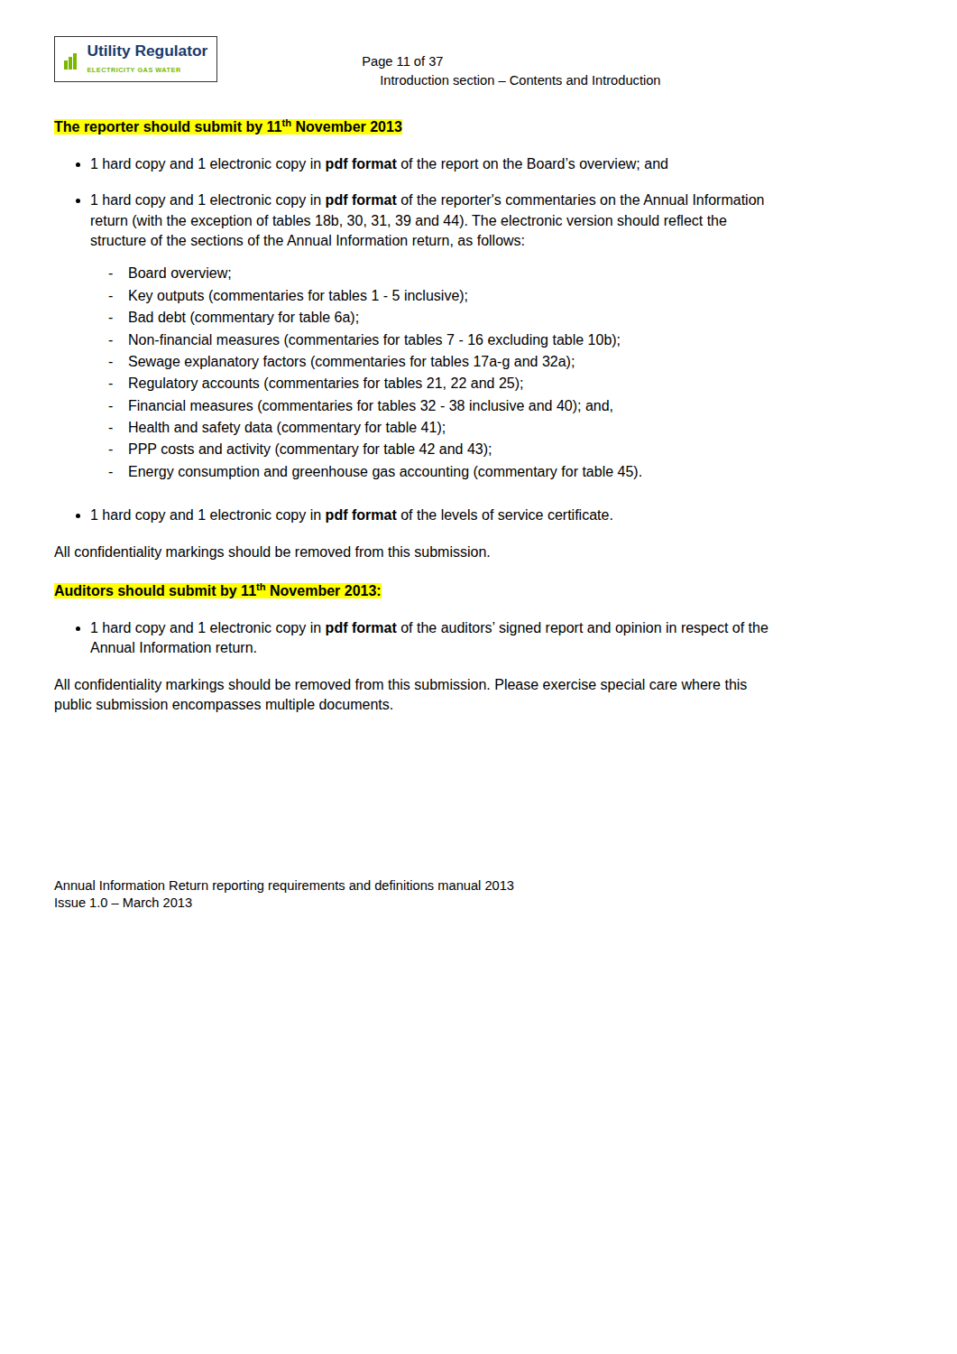Utility Regulator
ELECTRICITY GAS WATER
Page 11 of 37
Introduction section – Contents and Introduction
The reporter should submit by 11th November 2013
1 hard copy and 1 electronic copy in pdf format of the report on the Board’s overview; and
1 hard copy and 1 electronic copy in pdf format of the reporter's commentaries on the Annual Information return (with the exception of tables 18b, 30, 31, 39 and 44). The electronic version should reflect the structure of the sections of the Annual Information return, as follows:
Board overview;
Key outputs (commentaries for tables 1 - 5 inclusive);
Bad debt (commentary for table 6a);
Non-financial measures (commentaries for tables 7 - 16 excluding table 10b);
Sewage explanatory factors (commentaries for tables 17a-g and 32a);
Regulatory accounts (commentaries for tables 21, 22 and 25);
Financial measures (commentaries for tables 32 - 38 inclusive and 40); and,
Health and safety data (commentary for table 41);
PPP costs and activity (commentary for table 42 and 43);
Energy consumption and greenhouse gas accounting (commentary for table 45).
1 hard copy and 1 electronic copy in pdf format of the levels of service certificate.
All confidentiality markings should be removed from this submission.
Auditors should submit by 11th November 2013:
1 hard copy and 1 electronic copy in pdf format of the auditors’ signed report and opinion in respect of the Annual Information return.
All confidentiality markings should be removed from this submission. Please exercise special care where this public submission encompasses multiple documents.
Annual Information Return reporting requirements and definitions manual 2013
Issue 1.0 – March 2013